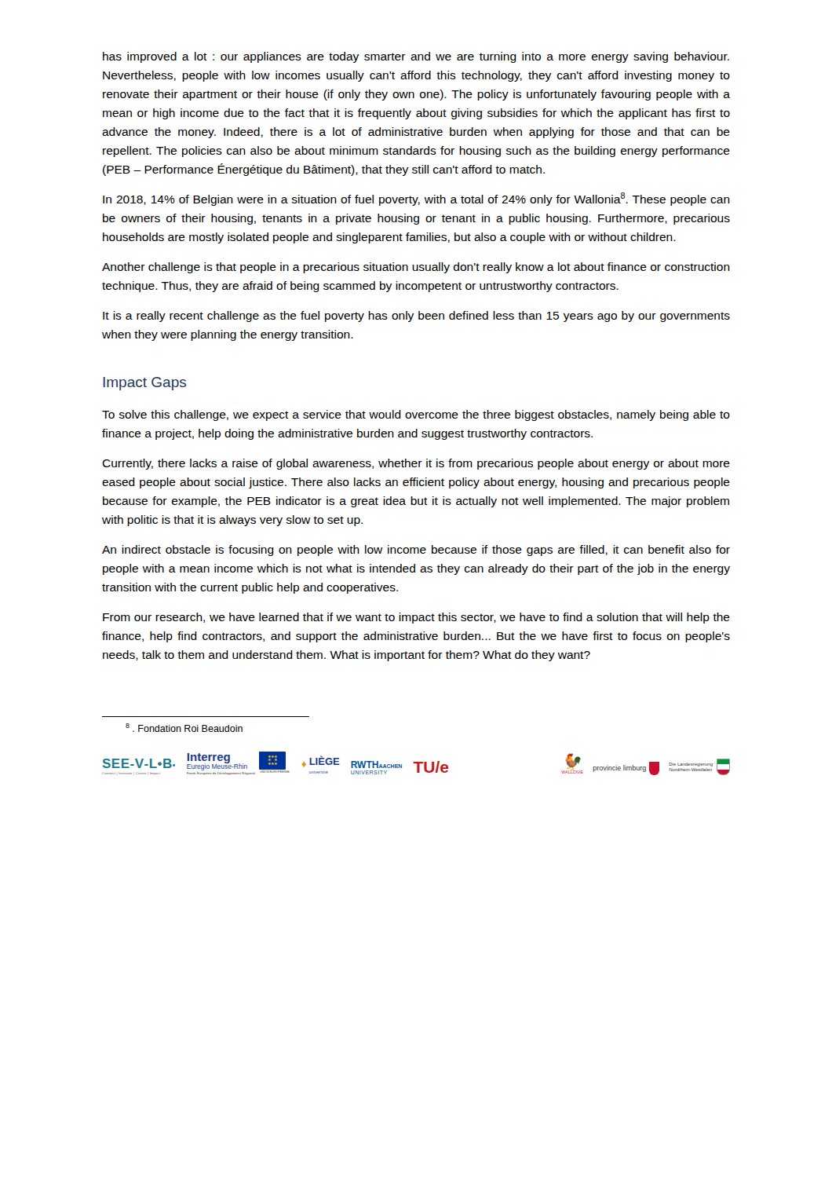has improved a lot : our appliances are today smarter and we are turning into a more energy saving behaviour. Nevertheless, people with low incomes usually can't afford this technology, they can't afford investing money to renovate their apartment or their house (if only they own one). The policy is unfortunately favouring people with a mean or high income due to the fact that it is frequently about giving subsidies for which the applicant has first to advance the money. Indeed, there is a lot of administrative burden when applying for those and that can be repellent. The policies can also be about minimum standards for housing such as the building energy performance (PEB – Performance Énergétique du Bâtiment), that they still can't afford to match.
In 2018, 14% of Belgian were in a situation of fuel poverty, with a total of 24% only for Wallonia8. These people can be owners of their housing, tenants in a private housing or tenant in a public housing. Furthermore, precarious households are mostly isolated people and singleparent families, but also a couple with or without children.
Another challenge is that people in a precarious situation usually don't really know a lot about finance or construction technique. Thus, they are afraid of being scammed by incompetent or untrustworthy contractors.
It is a really recent challenge as the fuel poverty has only been defined less than 15 years ago by our governments when they were planning the energy transition.
Impact Gaps
To solve this challenge, we expect a service that would overcome the three biggest obstacles, namely being able to finance a project, help doing the administrative burden and suggest trustworthy contractors.
Currently, there lacks a raise of global awareness, whether it is from precarious people about energy or about more eased people about social justice. There also lacks an efficient policy about energy, housing and precarious people because for example, the PEB indicator is a great idea but it is actually not well implemented. The major problem with politic is that it is always very slow to set up.
An indirect obstacle is focusing on people with low income because if those gaps are filled, it can benefit also for people with a mean income which is not what is intended as they can already do their part of the job in the energy transition with the current public help and cooperatives.
From our research, we have learned that if we want to impact this sector, we have to find a solution that will help the finance, help find contractors, and support the administrative burden... But the we have first to focus on people's needs, talk to them and understand them. What is important for them? What do they want?
8 . Fondation Roi Beaudoin
SEE‑V‑L•B•
Connect | Innovate | Create | Impact
Interreg
Euregio Meuse-Rhin
Fonds Européen de Développement Régional
UNION EUROPÉENNE
♦
LIÈGE
université
RWTHAACHEN
UNIVERSITY
TU/e
🐓
WALLONIE
provincie limburg
Die Landesregierung
Nordrhein-Westfalen